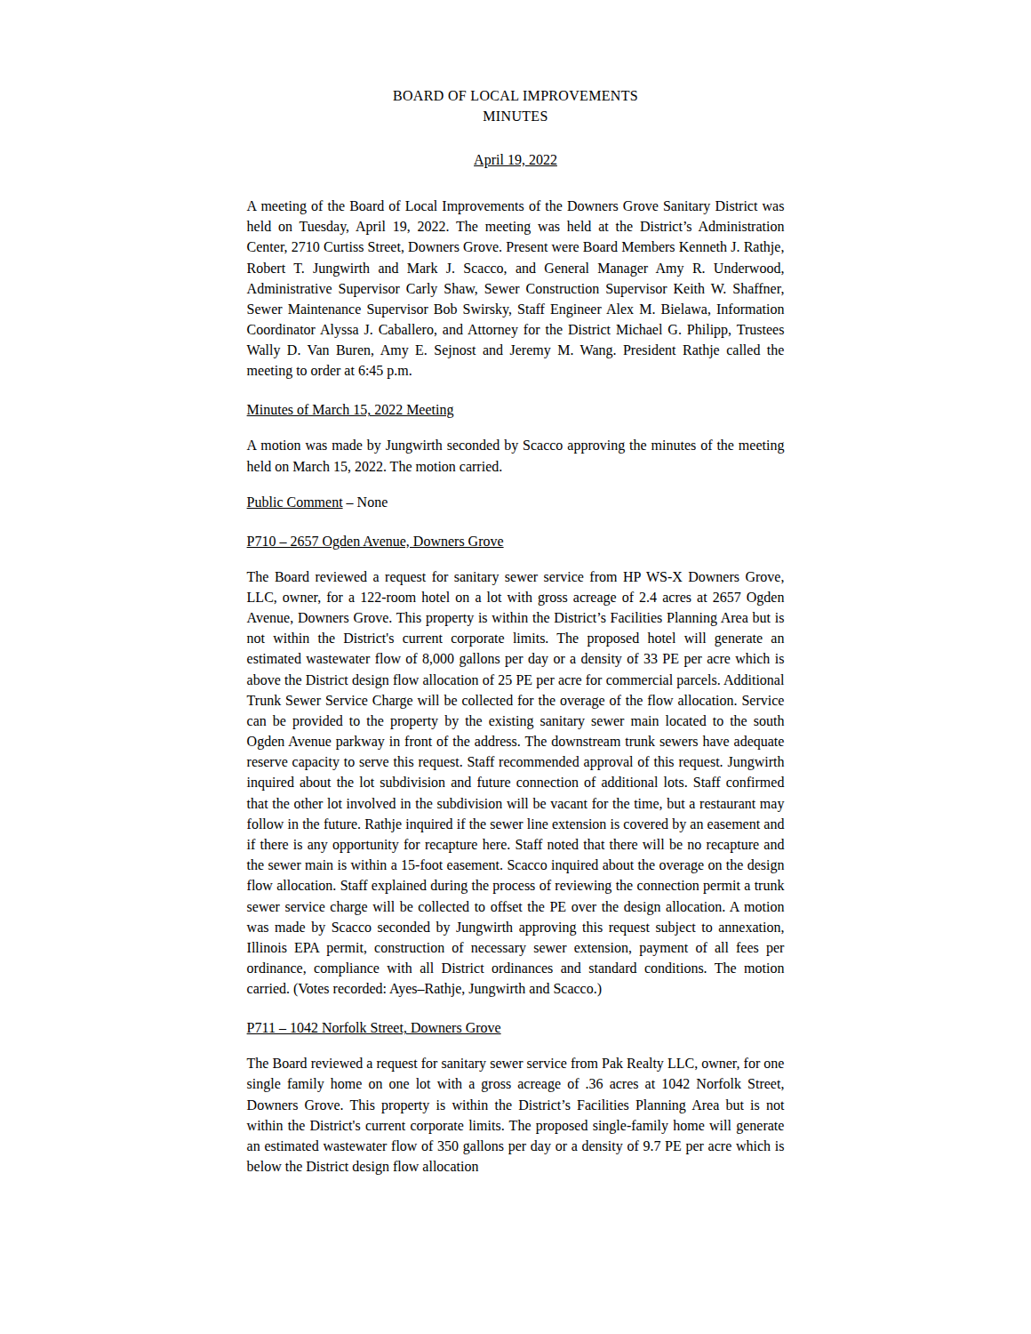BOARD OF LOCAL IMPROVEMENTS
MINUTES
April 19, 2022
A meeting of the Board of Local Improvements of the Downers Grove Sanitary District was held on Tuesday, April 19, 2022. The meeting was held at the District’s Administration Center, 2710 Curtiss Street, Downers Grove. Present were Board Members Kenneth J. Rathje, Robert T. Jungwirth and Mark J. Scacco, and General Manager Amy R. Underwood, Administrative Supervisor Carly Shaw, Sewer Construction Supervisor Keith W. Shaffner, Sewer Maintenance Supervisor Bob Swirsky, Staff Engineer Alex M. Bielawa, Information Coordinator Alyssa J. Caballero, and Attorney for the District Michael G. Philipp, Trustees Wally D. Van Buren, Amy E. Sejnost and Jeremy M. Wang. President Rathje called the meeting to order at 6:45 p.m.
Minutes of March 15, 2022 Meeting
A motion was made by Jungwirth seconded by Scacco approving the minutes of the meeting held on March 15, 2022. The motion carried.
Public Comment – None
P710 – 2657 Ogden Avenue, Downers Grove
The Board reviewed a request for sanitary sewer service from HP WS-X Downers Grove, LLC, owner, for a 122-room hotel on a lot with gross acreage of 2.4 acres at 2657 Ogden Avenue, Downers Grove. This property is within the District’s Facilities Planning Area but is not within the District's current corporate limits. The proposed hotel will generate an estimated wastewater flow of 8,000 gallons per day or a density of 33 PE per acre which is above the District design flow allocation of 25 PE per acre for commercial parcels. Additional Trunk Sewer Service Charge will be collected for the overage of the flow allocation. Service can be provided to the property by the existing sanitary sewer main located to the south Ogden Avenue parkway in front of the address. The downstream trunk sewers have adequate reserve capacity to serve this request. Staff recommended approval of this request. Jungwirth inquired about the lot subdivision and future connection of additional lots. Staff confirmed that the other lot involved in the subdivision will be vacant for the time, but a restaurant may follow in the future. Rathje inquired if the sewer line extension is covered by an easement and if there is any opportunity for recapture here. Staff noted that there will be no recapture and the sewer main is within a 15-foot easement. Scacco inquired about the overage on the design flow allocation. Staff explained during the process of reviewing the connection permit a trunk sewer service charge will be collected to offset the PE over the design allocation. A motion was made by Scacco seconded by Jungwirth approving this request subject to annexation, Illinois EPA permit, construction of necessary sewer extension, payment of all fees per ordinance, compliance with all District ordinances and standard conditions. The motion carried. (Votes recorded: Ayes–Rathje, Jungwirth and Scacco.)
P711 – 1042 Norfolk Street, Downers Grove
The Board reviewed a request for sanitary sewer service from Pak Realty LLC, owner, for one single family home on one lot with a gross acreage of .36 acres at 1042 Norfolk Street, Downers Grove. This property is within the District’s Facilities Planning Area but is not within the District's current corporate limits. The proposed single-family home will generate an estimated wastewater flow of 350 gallons per day or a density of 9.7 PE per acre which is below the District design flow allocation